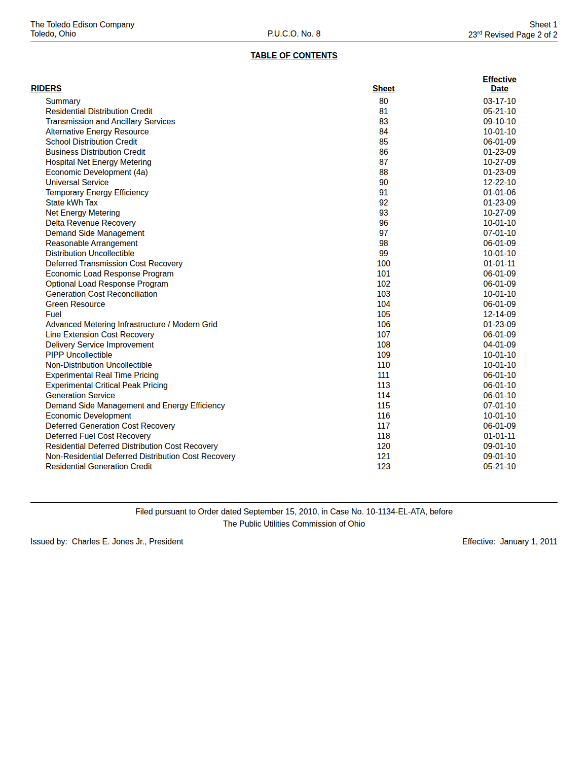| The Toledo Edison Company | | Sheet 1 |
| Toledo, Ohio | P.U.C.O. No. 8 | 23 rd Revised Page 2 of 2 |
TABLE OF CONTENTS
| RIDERS | Sheet | Effective Date |
| --- | --- | --- |
| Summary | 80 | 03-17-10 |
| Residential Distribution Credit | 81 | 05-21-10 |
| Transmission and Ancillary Services | 83 | 09-10-10 |
| Alternative Energy Resource | 84 | 10-01-10 |
| School Distribution Credit | 85 | 06-01-09 |
| Business Distribution Credit | 86 | 01-23-09 |
| Hospital Net Energy Metering | 87 | 10-27-09 |
| Economic Development (4a) | 88 | 01-23-09 |
| Universal Service | 90 | 12-22-10 |
| Temporary Energy Efficiency | 91 | 01-01-06 |
| State kWh Tax | 92 | 01-23-09 |
| Net Energy Metering | 93 | 10-27-09 |
| Delta Revenue Recovery | 96 | 10-01-10 |
| Demand Side Management | 97 | 07-01-10 |
| Reasonable Arrangement | 98 | 06-01-09 |
| Distribution Uncollectible | 99 | 10-01-10 |
| Deferred Transmission Cost Recovery | 100 | 01-01-11 |
| Economic Load Response Program | 101 | 06-01-09 |
| Optional Load Response Program | 102 | 06-01-09 |
| Generation Cost Reconciliation | 103 | 10-01-10 |
| Green Resource | 104 | 06-01-09 |
| Fuel | 105 | 12-14-09 |
| Advanced Metering Infrastructure / Modern Grid | 106 | 01-23-09 |
| Line Extension Cost Recovery | 107 | 06-01-09 |
| Delivery Service Improvement | 108 | 04-01-09 |
| PIPP Uncollectible | 109 | 10-01-10 |
| Non-Distribution Uncollectible | 110 | 10-01-10 |
| Experimental Real Time Pricing | 111 | 06-01-10 |
| Experimental Critical Peak Pricing | 113 | 06-01-10 |
| Generation Service | 114 | 06-01-10 |
| Demand Side Management and Energy Efficiency | 115 | 07-01-10 |
| Economic Development | 116 | 10-01-10 |
| Deferred Generation Cost Recovery | 117 | 06-01-09 |
| Deferred Fuel Cost Recovery | 118 | 01-01-11 |
| Residential Deferred Distribution Cost Recovery | 120 | 09-01-10 |
| Non-Residential Deferred Distribution Cost Recovery | 121 | 09-01-10 |
| Residential Generation Credit | 123 | 05-21-10 |
Filed pursuant to Order dated September 15, 2010, in Case No. 10-1134-EL-ATA, before
The Public Utilities Commission of Ohio
| Issued by: Charles E. Jones Jr., President | Effective: January 1, 2011 |